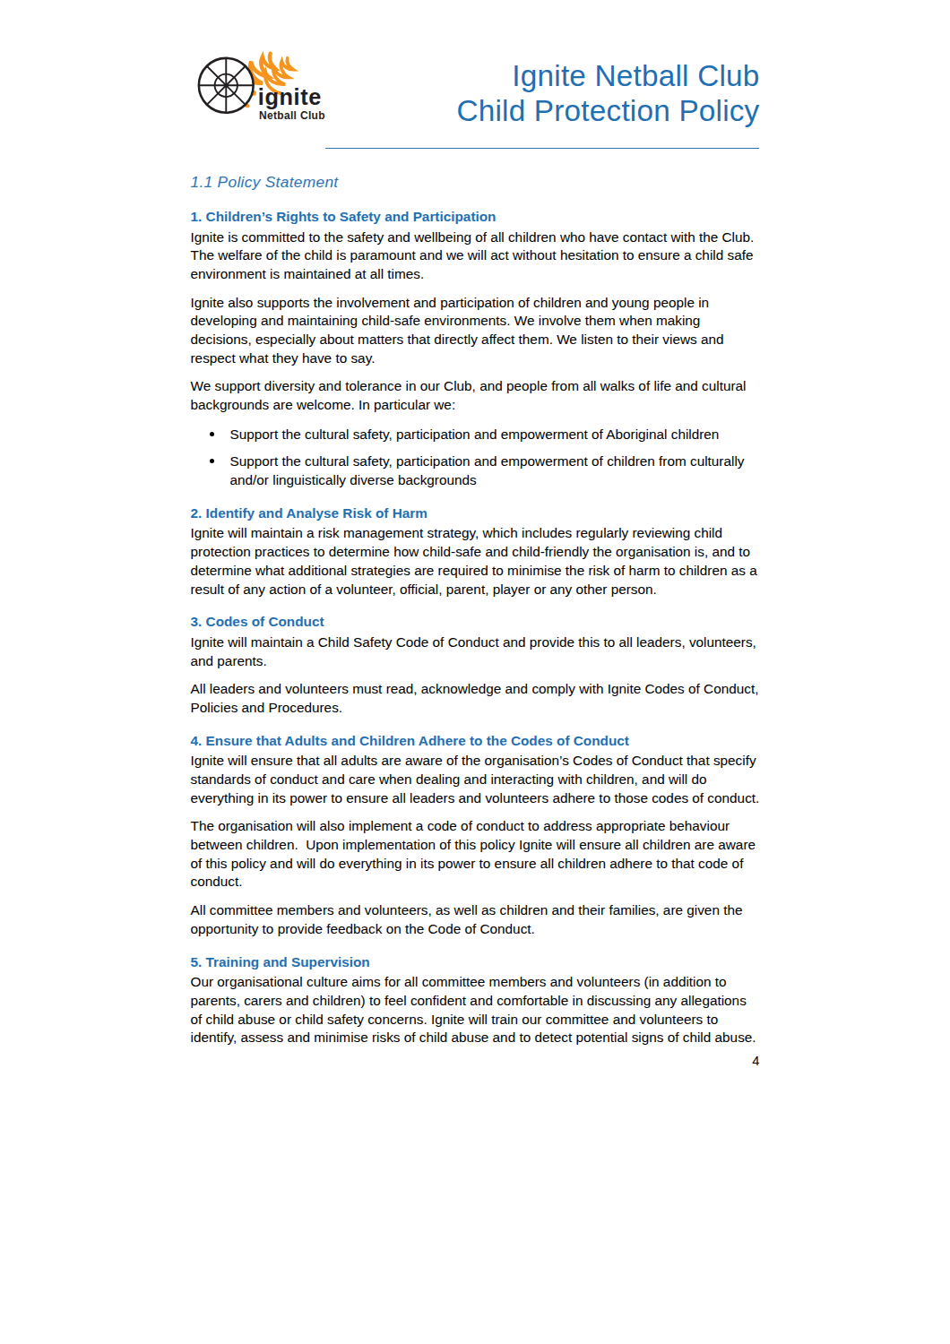ignite Netball Club
Ignite Netball Club
Child Protection Policy
1.1 Policy Statement
1. Children’s Rights to Safety and Participation
Ignite is committed to the safety and wellbeing of all children who have contact with the Club. The welfare of the child is paramount and we will act without hesitation to ensure a child safe environment is maintained at all times.
Ignite also supports the involvement and participation of children and young people in developing and maintaining child-safe environments. We involve them when making decisions, especially about matters that directly affect them. We listen to their views and respect what they have to say.
We support diversity and tolerance in our Club, and people from all walks of life and cultural backgrounds are welcome. In particular we:
Support the cultural safety, participation and empowerment of Aboriginal children
Support the cultural safety, participation and empowerment of children from culturally and/or linguistically diverse backgrounds
2. Identify and Analyse Risk of Harm
Ignite will maintain a risk management strategy, which includes regularly reviewing child protection practices to determine how child-safe and child-friendly the organisation is, and to determine what additional strategies are required to minimise the risk of harm to children as a result of any action of a volunteer, official, parent, player or any other person.
3. Codes of Conduct
Ignite will maintain a Child Safety Code of Conduct and provide this to all leaders, volunteers, and parents.
All leaders and volunteers must read, acknowledge and comply with Ignite Codes of Conduct, Policies and Procedures.
4. Ensure that Adults and Children Adhere to the Codes of Conduct
Ignite will ensure that all adults are aware of the organisation’s Codes of Conduct that specify standards of conduct and care when dealing and interacting with children, and will do everything in its power to ensure all leaders and volunteers adhere to those codes of conduct.
The organisation will also implement a code of conduct to address appropriate behaviour between children. Upon implementation of this policy Ignite will ensure all children are aware of this policy and will do everything in its power to ensure all children adhere to that code of conduct.
All committee members and volunteers, as well as children and their families, are given the opportunity to provide feedback on the Code of Conduct.
5. Training and Supervision
Our organisational culture aims for all committee members and volunteers (in addition to parents, carers and children) to feel confident and comfortable in discussing any allegations of child abuse or child safety concerns. Ignite will train our committee and volunteers to identify, assess and minimise risks of child abuse and to detect potential signs of child abuse.
4